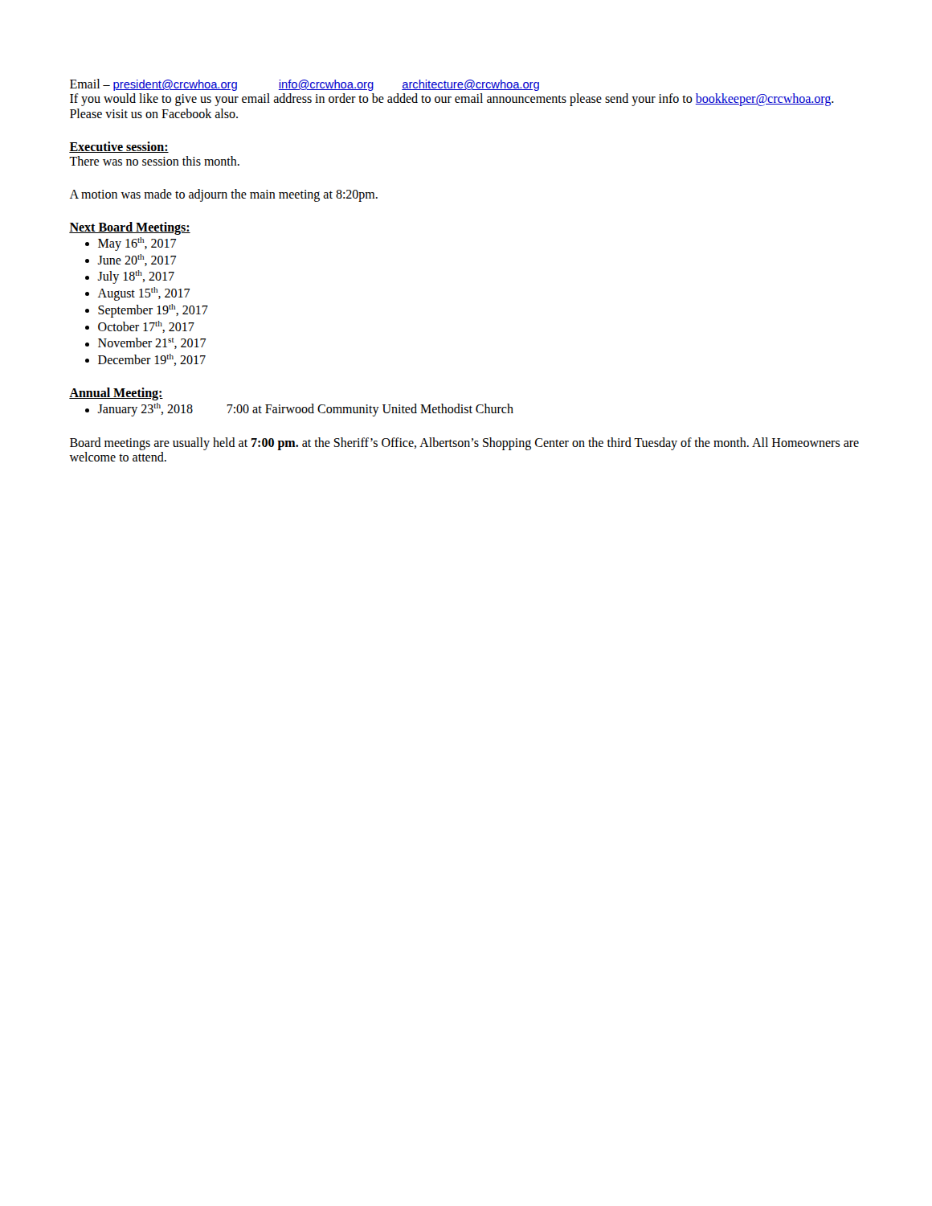Email – president@crcwhoa.org info@crcwhoa.org architecture@crcwhoa.org
If you would like to give us your email address in order to be added to our email announcements please send your info to bookkeeper@crcwhoa.org.
Please visit us on Facebook also.
Executive session:
There was no session this month.
A motion was made to adjourn the main meeting at 8:20pm.
Next Board Meetings:
May 16th, 2017
June 20th, 2017
July 18th, 2017
August 15th, 2017
September 19th, 2017
October 17th, 2017
November 21st, 2017
December 19th, 2017
Annual Meeting:
January 23th, 2018 7:00 at Fairwood Community United Methodist Church
Board meetings are usually held at 7:00 pm. at the Sheriff’s Office, Albertson’s Shopping Center on the third Tuesday of the month. All Homeowners are welcome to attend.